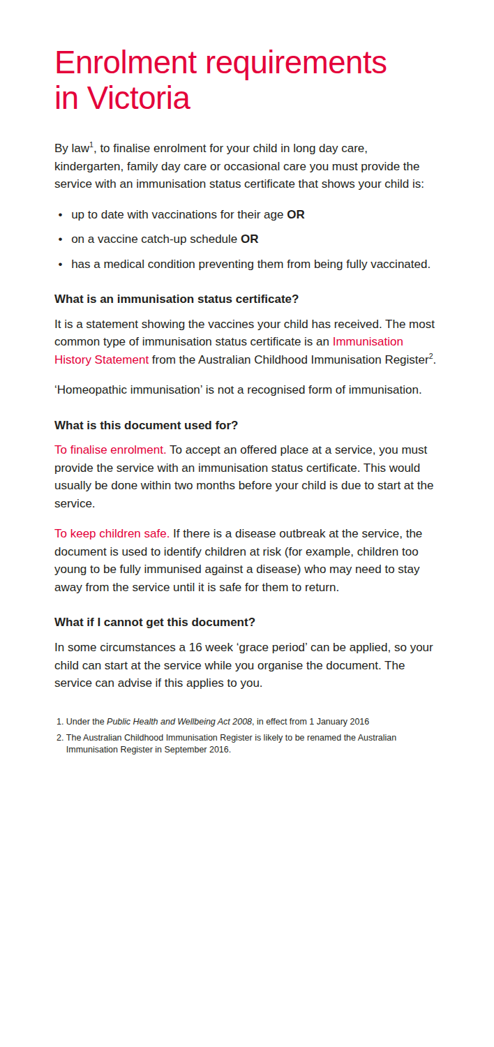Enrolment requirements
in Victoria
By law1, to finalise enrolment for your child in long day care, kindergarten, family day care or occasional care you must provide the service with an immunisation status certificate that shows your child is:
up to date with vaccinations for their age OR
on a vaccine catch-up schedule OR
has a medical condition preventing them from being fully vaccinated.
What is an immunisation status certificate?
It is a statement showing the vaccines your child has received. The most common type of immunisation status certificate is an Immunisation History Statement from the Australian Childhood Immunisation Register2.
‘Homeopathic immunisation’ is not a recognised form of immunisation.
What is this document used for?
To finalise enrolment. To accept an offered place at a service, you must provide the service with an immunisation status certificate. This would usually be done within two months before your child is due to start at the service.
To keep children safe. If there is a disease outbreak at the service, the document is used to identify children at risk (for example, children too young to be fully immunised against a disease) who may need to stay away from the service until it is safe for them to return.
What if I cannot get this document?
In some circumstances a 16 week ‘grace period’ can be applied, so your child can start at the service while you organise the document. The service can advise if this applies to you.
Under the Public Health and Wellbeing Act 2008, in effect from 1 January 2016
The Australian Childhood Immunisation Register is likely to be renamed the Australian Immunisation Register in September 2016.